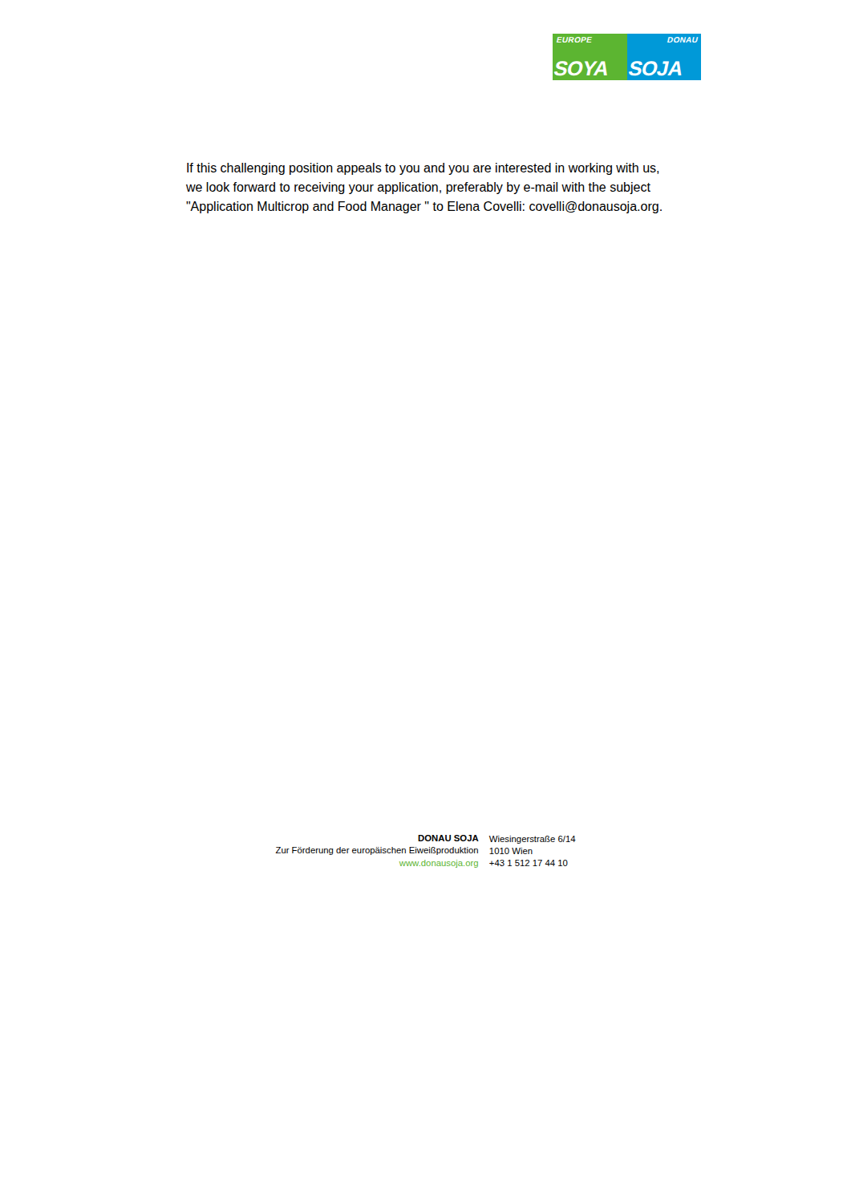EUROPE SOYA
DONAU SOJA
If this challenging position appeals to you and you are interested in working with us, we look forward to receiving your application, preferably by e-mail with the subject "Application Multicrop and Food Manager " to Elena Covelli: covelli@donausoja.org.
DONAU SOJA
Zur Förderung der europäischen Eiweißproduktion
www.donausoja.org
Wiesingerstraße 6/14
1010 Wien
+43 1 512 17 44 10